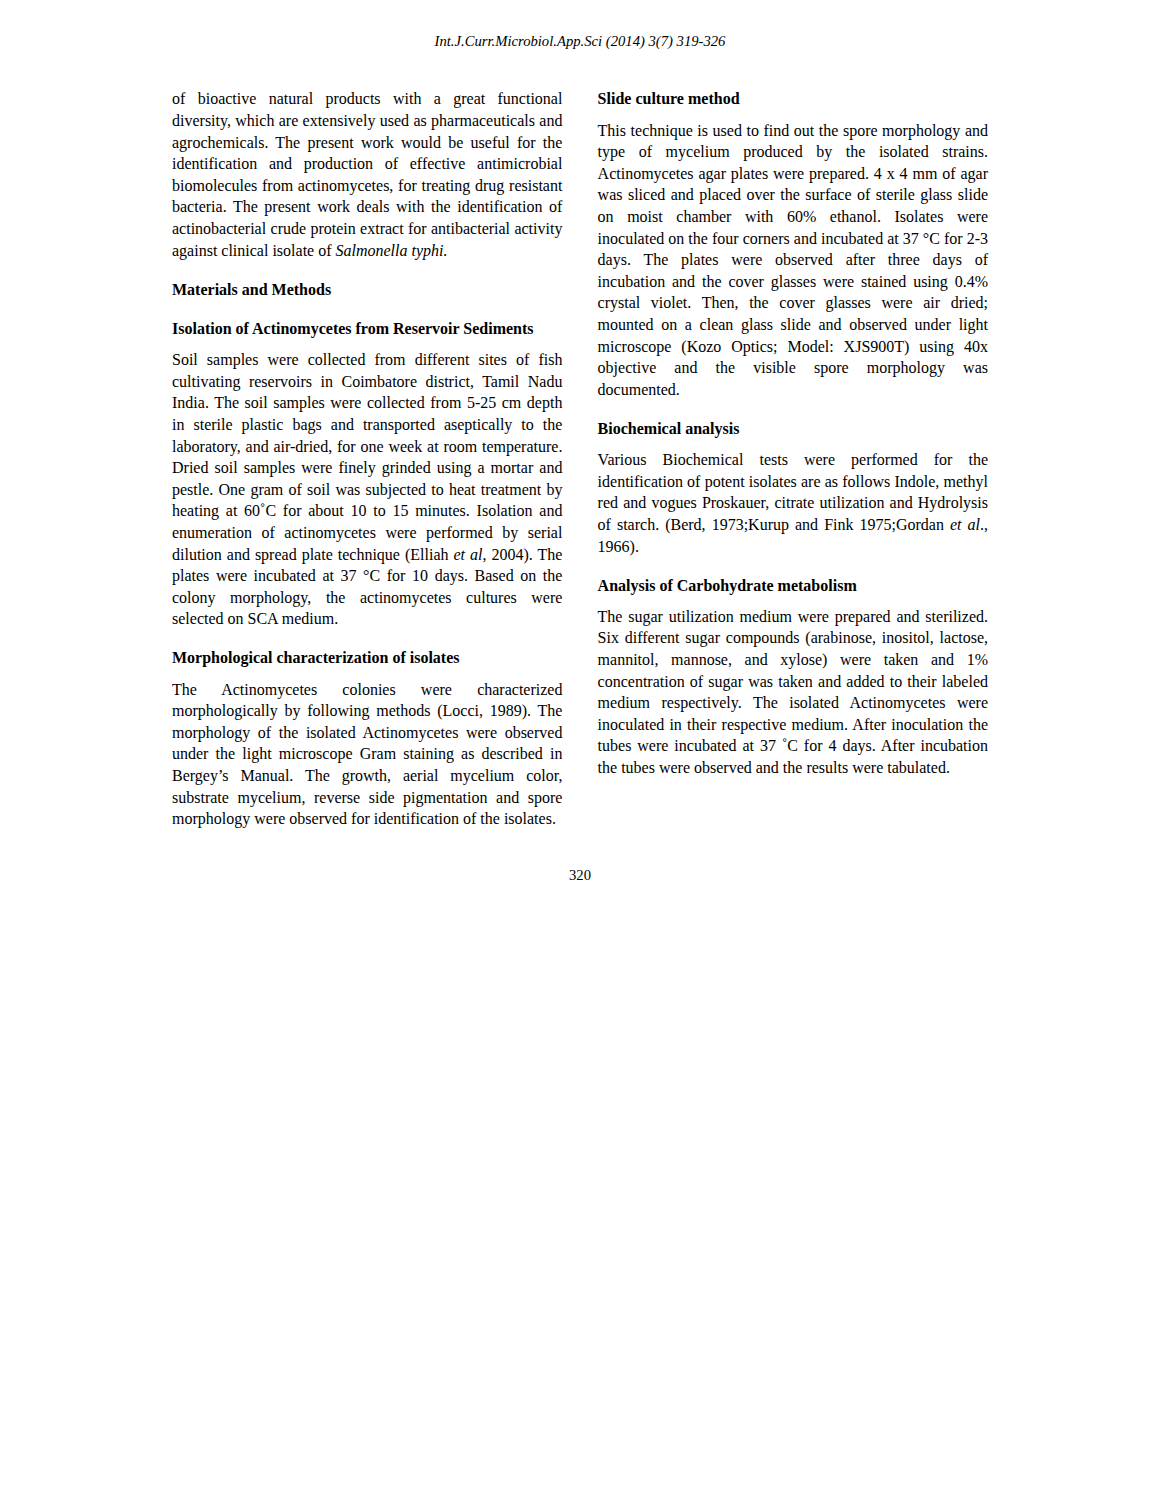Int.J.Curr.Microbiol.App.Sci (2014) 3(7) 319-326
of bioactive natural products with a great functional diversity, which are extensively used as pharmaceuticals and agrochemicals. The present work would be useful for the identification and production of effective antimicrobial biomolecules from actinomycetes, for treating drug resistant bacteria. The present work deals with the identification of actinobacterial crude protein extract for antibacterial activity against clinical isolate of Salmonella typhi.
Materials and Methods
Isolation of Actinomycetes from Reservoir Sediments
Soil samples were collected from different sites of fish cultivating reservoirs in Coimbatore district, Tamil Nadu India. The soil samples were collected from 5-25 cm depth in sterile plastic bags and transported aseptically to the laboratory, and air-dried, for one week at room temperature. Dried soil samples were finely grinded using a mortar and pestle. One gram of soil was subjected to heat treatment by heating at 60˚C for about 10 to 15 minutes. Isolation and enumeration of actinomycetes were performed by serial dilution and spread plate technique (Elliah et al, 2004). The plates were incubated at 37 °C for 10 days. Based on the colony morphology, the actinomycetes cultures were selected on SCA medium.
Morphological characterization of isolates
The Actinomycetes colonies were characterized morphologically by following methods (Locci, 1989). The morphology of the isolated Actinomycetes were observed under the light microscope Gram staining as described in Bergey’s Manual. The growth, aerial mycelium color, substrate mycelium, reverse side pigmentation and spore morphology were observed for identification of the isolates.
Slide culture method
This technique is used to find out the spore morphology and type of mycelium produced by the isolated strains. Actinomycetes agar plates were prepared. 4 x 4 mm of agar was sliced and placed over the surface of sterile glass slide on moist chamber with 60% ethanol. Isolates were inoculated on the four corners and incubated at 37 °C for 2-3 days. The plates were observed after three days of incubation and the cover glasses were stained using 0.4% crystal violet. Then, the cover glasses were air dried; mounted on a clean glass slide and observed under light microscope (Kozo Optics; Model: XJS900T) using 40x objective and the visible spore morphology was documented.
Biochemical analysis
Various Biochemical tests were performed for the identification of potent isolates are as follows Indole, methyl red and vogues Proskauer, citrate utilization and Hydrolysis of starch. (Berd, 1973;Kurup and Fink 1975;Gordan et al., 1966).
Analysis of Carbohydrate metabolism
The sugar utilization medium were prepared and sterilized. Six different sugar compounds (arabinose, inositol, lactose, mannitol, mannose, and xylose) were taken and 1% concentration of sugar was taken and added to their labeled medium respectively. The isolated Actinomycetes were inoculated in their respective medium. After inoculation the tubes were incubated at 37 ˚C for 4 days. After incubation the tubes were observed and the results were tabulated.
320